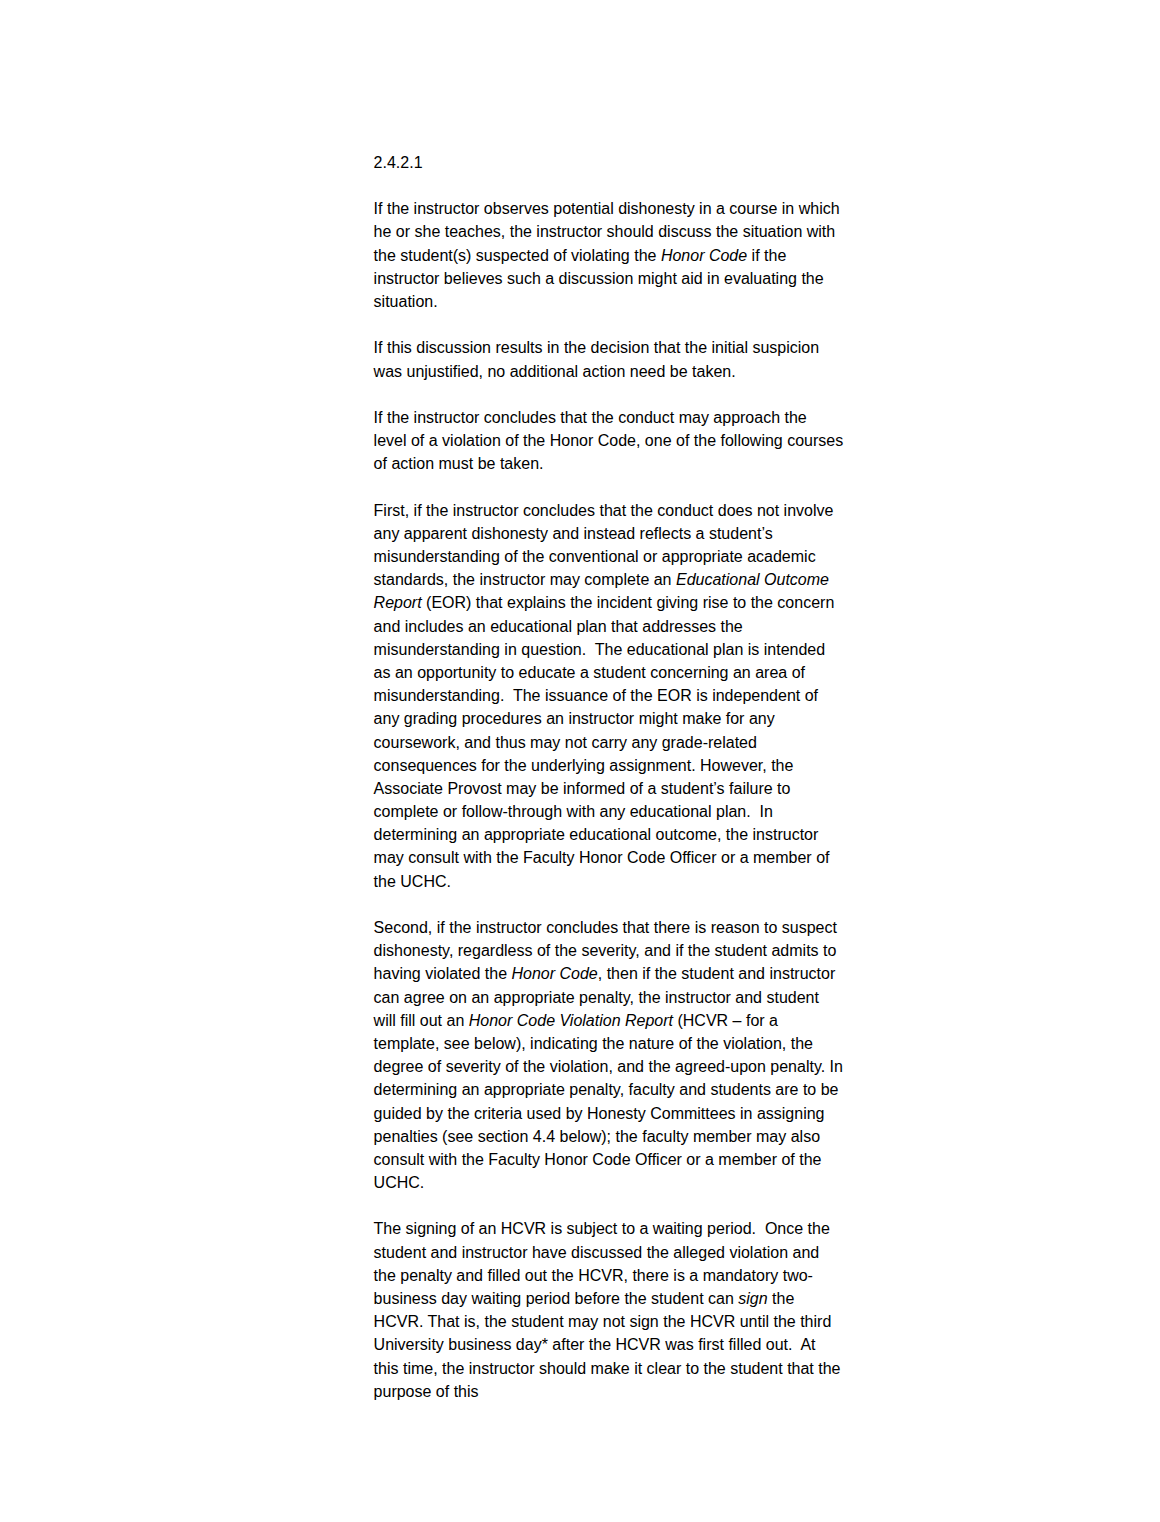2.4.2.1
If the instructor observes potential dishonesty in a course in which he or she teaches, the instructor should discuss the situation with the student(s) suspected of violating the Honor Code if the instructor believes such a discussion might aid in evaluating the situation.
If this discussion results in the decision that the initial suspicion was unjustified, no additional action need be taken.
If the instructor concludes that the conduct may approach the level of a violation of the Honor Code, one of the following courses of action must be taken.
First, if the instructor concludes that the conduct does not involve any apparent dishonesty and instead reflects a student’s misunderstanding of the conventional or appropriate academic standards, the instructor may complete an Educational Outcome Report (EOR) that explains the incident giving rise to the concern and includes an educational plan that addresses the misunderstanding in question. The educational plan is intended as an opportunity to educate a student concerning an area of misunderstanding. The issuance of the EOR is independent of any grading procedures an instructor might make for any coursework, and thus may not carry any grade-related consequences for the underlying assignment. However, the Associate Provost may be informed of a student’s failure to complete or follow-through with any educational plan. In determining an appropriate educational outcome, the instructor may consult with the Faculty Honor Code Officer or a member of the UCHC.
Second, if the instructor concludes that there is reason to suspect dishonesty, regardless of the severity, and if the student admits to having violated the Honor Code, then if the student and instructor can agree on an appropriate penalty, the instructor and student will fill out an Honor Code Violation Report (HCVR – for a template, see below), indicating the nature of the violation, the degree of severity of the violation, and the agreed-upon penalty. In determining an appropriate penalty, faculty and students are to be guided by the criteria used by Honesty Committees in assigning penalties (see section 4.4 below); the faculty member may also consult with the Faculty Honor Code Officer or a member of the UCHC.
The signing of an HCVR is subject to a waiting period. Once the student and instructor have discussed the alleged violation and the penalty and filled out the HCVR, there is a mandatory two-business day waiting period before the student can sign the HCVR. That is, the student may not sign the HCVR until the third University business day* after the HCVR was first filled out. At this time, the instructor should make it clear to the student that the purpose of this